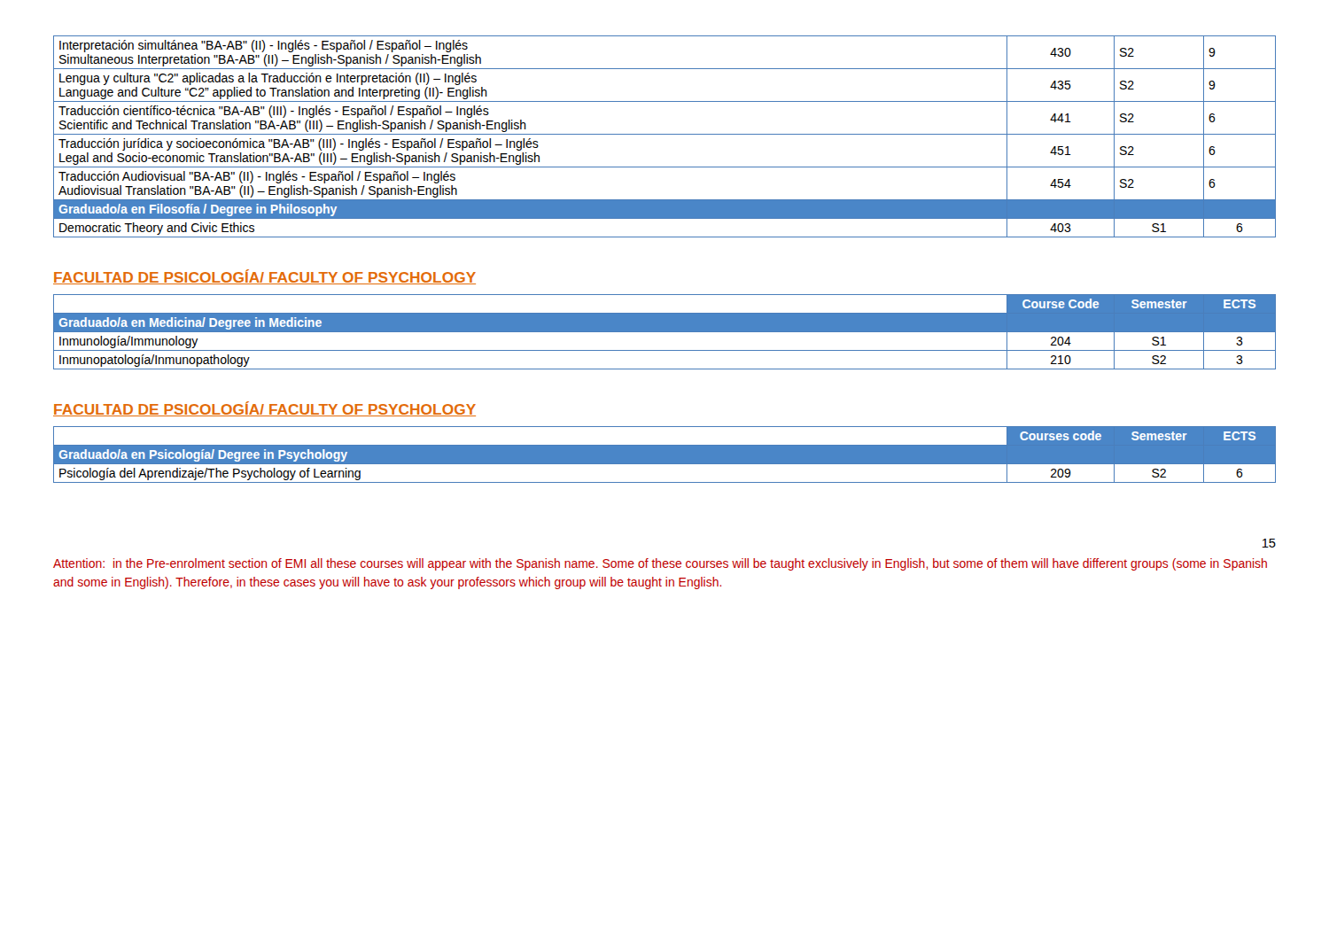| Interpretación simultánea "BA-AB" (II) - Inglés - Español / Español – Inglés Simultaneous Interpretation "BA-AB" (II) – English-Spanish / Spanish-English | 430 | S2 | 9 |
| Lengua y cultura "C2" aplicadas a la Traducción e Interpretación (II) – Inglés Language and Culture “C2” applied to Translation and Interpreting (II)- English | 435 | S2 | 9 |
| Traducción científico-técnica "BA-AB" (III) - Inglés - Español / Español – Inglés Scientific and Technical Translation "BA-AB" (III) – English-Spanish / Spanish-English | 441 | S2 | 6 |
| Traducción jurídica y socioeconómica "BA-AB" (III) - Inglés - Español / Español – Inglés Legal and Socio-economic Translation"BA-AB" (III) – English-Spanish / Spanish-English | 451 | S2 | 6 |
| Traducción Audiovisual "BA-AB" (II) - Inglés - Español / Español – Inglés Audiovisual Translation "BA-AB" (II) – English-Spanish / Spanish-English | 454 | S2 | 6 |
| Graduado/a en Filosofía / Degree in Philosophy | | | |
| Democratic Theory and Civic Ethics | 403 | S1 | 6 |
FACULTAD DE PSICOLOGÍA/ FACULTY OF PSYCHOLOGY
| | Course Code | Semester | ECTS |
| Graduado/a en Medicina/ Degree in Medicine | | | |
| Inmunología/Immunology | 204 | S1 | 3 |
| Inmunopatología/Inmunopathology | 210 | S2 | 3 |
FACULTAD DE PSICOLOGÍA/ FACULTY OF PSYCHOLOGY
| | Courses code | Semester | ECTS |
| Graduado/a en Psicología/ Degree in Psychology | | | |
| Psicología del Aprendizaje/The Psychology of Learning | 209 | S2 | 6 |
15
Attention: in the Pre-enrolment section of EMI all these courses will appear with the Spanish name. Some of these courses will be taught exclusively in English, but some of them will have different groups (some in Spanish and some in English). Therefore, in these cases you will have to ask your professors which group will be taught in English.